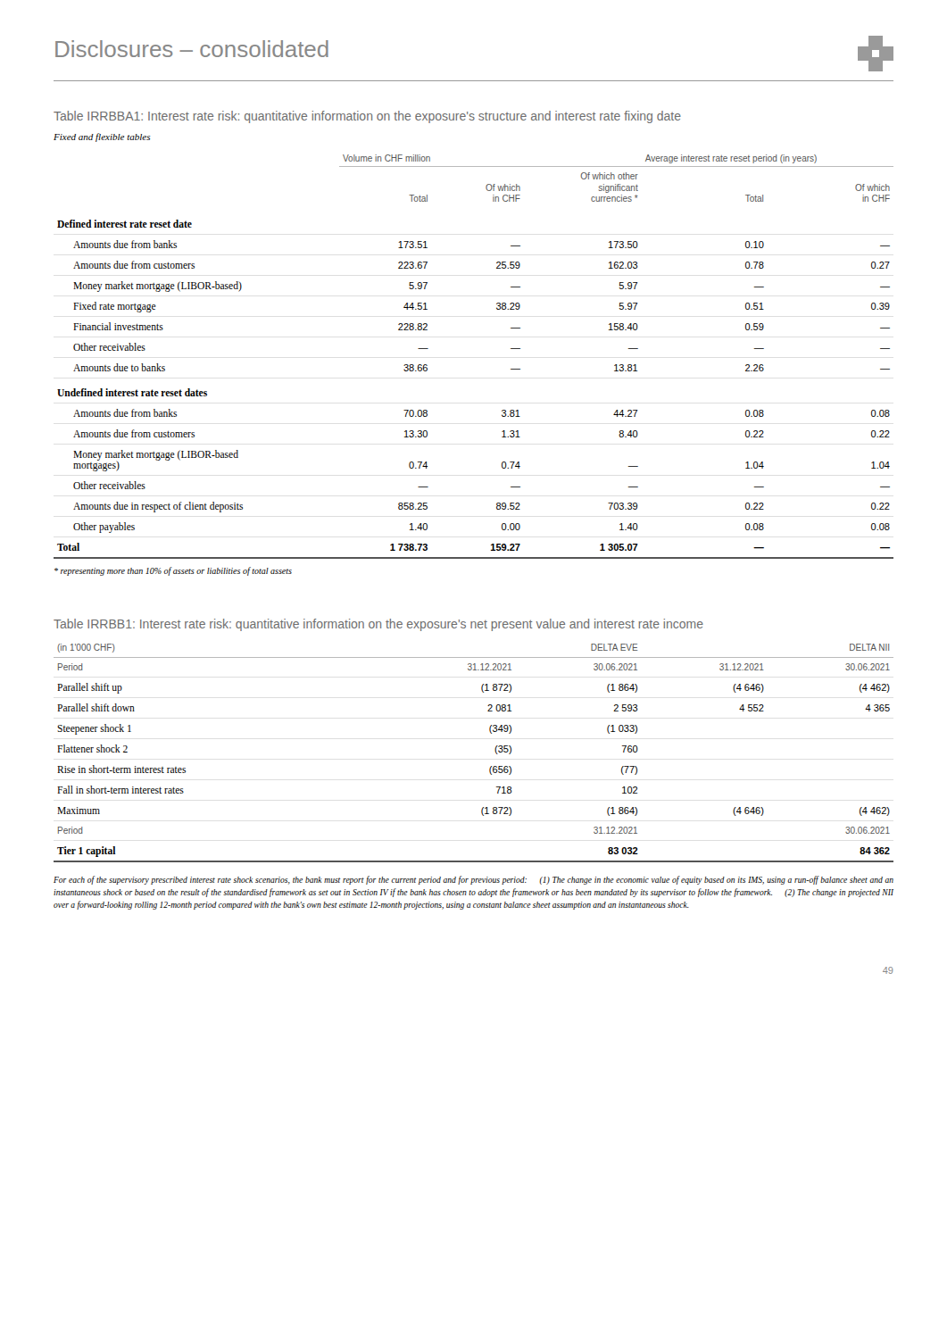Disclosures – consolidated
Table IRRBBA1: Interest rate risk: quantitative information on the exposure's structure and interest rate fixing date
Fixed and flexible tables
| | Volume in CHF million | Average interest rate reset period (in years) |
| --- | --- | --- |
| | Total | Of which in CHF | Of which other significant currencies * | Total | Of which in CHF |
| Defined interest rate reset date | | | | | |
| Amounts due from banks | 173.51 | — | 173.50 | 0.10 | — |
| Amounts due from customers | 223.67 | 25.59 | 162.03 | 0.78 | 0.27 |
| Money market mortgage (LIBOR-based) | 5.97 | — | 5.97 | — | — |
| Fixed rate mortgage | 44.51 | 38.29 | 5.97 | 0.51 | 0.39 |
| Financial investments | 228.82 | — | 158.40 | 0.59 | — |
| Other receivables | — | — | — | — | — |
| Amounts due to banks | 38.66 | — | 13.81 | 2.26 | — |
| Undefined interest rate reset dates | | | | | |
| Amounts due from banks | 70.08 | 3.81 | 44.27 | 0.08 | 0.08 |
| Amounts due from customers | 13.30 | 1.31 | 8.40 | 0.22 | 0.22 |
| Money market mortgage (LIBOR-based mortgages) | 0.74 | 0.74 | — | 1.04 | 1.04 |
| Other receivables | — | — | — | — | — |
| Amounts due in respect of client deposits | 858.25 | 89.52 | 703.39 | 0.22 | 0.22 |
| Other payables | 1.40 | 0.00 | 1.40 | 0.08 | 0.08 |
| Total | 1 738.73 | 159.27 | 1 305.07 | — | — |
* representing more than 10% of assets or liabilities of total assets
Table IRRBB1: Interest rate risk: quantitative information on the exposure's net present value and interest rate income
| (in 1'000 CHF) | | DELTA EVE | | DELTA NII |
| Period | 31.12.2021 | 30.06.2021 | 31.12.2021 | 30.06.2021 |
| Parallel shift up | (1 872) | (1 864) | (4 646) | (4 462) |
| Parallel shift down | 2 081 | 2 593 | 4 552 | 4 365 |
| Steepener shock 1 | (349) | (1 033) | | |
| Flattener shock 2 | (35) | 760 | | |
| Rise in short-term interest rates | (656) | (77) | | |
| Fall in short-term interest rates | 718 | 102 | | |
| Maximum | (1 872) | (1 864) | (4 646) | (4 462) |
| Period | | 31.12.2021 | | 30.06.2021 |
| Tier 1 capital | | 83 032 | | 84 362 |
For each of the supervisory prescribed interest rate shock scenarios, the bank must report for the current period and for previous period: (1) The change in the economic value of equity based on its IMS, using a run-off balance sheet and an instantaneous shock or based on the result of the standardised framework as set out in Section IV if the bank has chosen to adopt the framework or has been mandated by its supervisor to follow the framework. (2) The change in projected NII over a forward-looking rolling 12-month period compared with the bank's own best estimate 12-month projections, using a constant balance sheet assumption and an instantaneous shock.
49